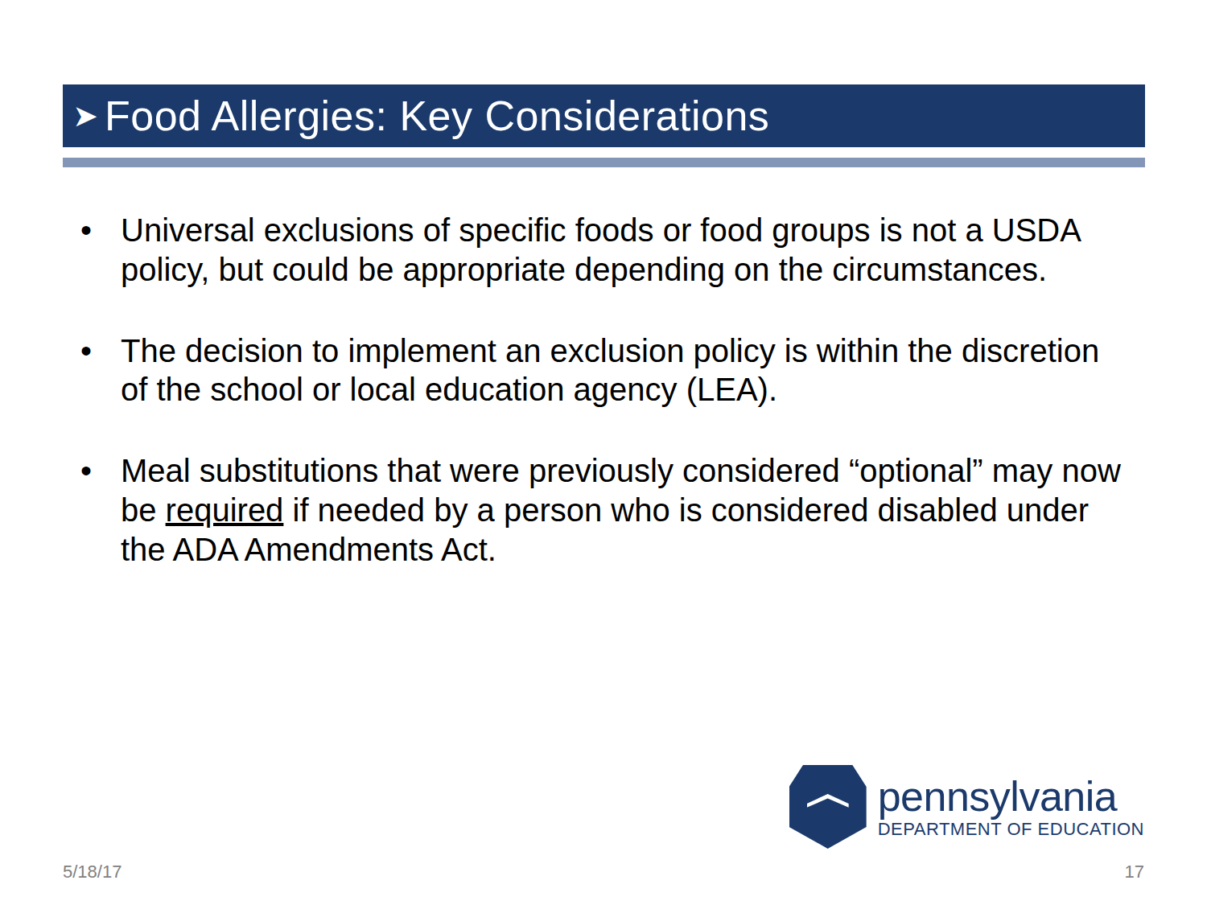➤
Food Allergies: Key Considerations
Universal exclusions of specific foods or food groups is not a USDA policy, but could be appropriate depending on the circumstances.
The decision to implement an exclusion policy is within the discretion of the school or local education agency (LEA).
Meal substitutions that were previously considered “optional” may now be required if needed by a person who is considered disabled under the ADA Amendments Act.
pennsylvania
DEPARTMENT OF EDUCATION
5/18/17
17